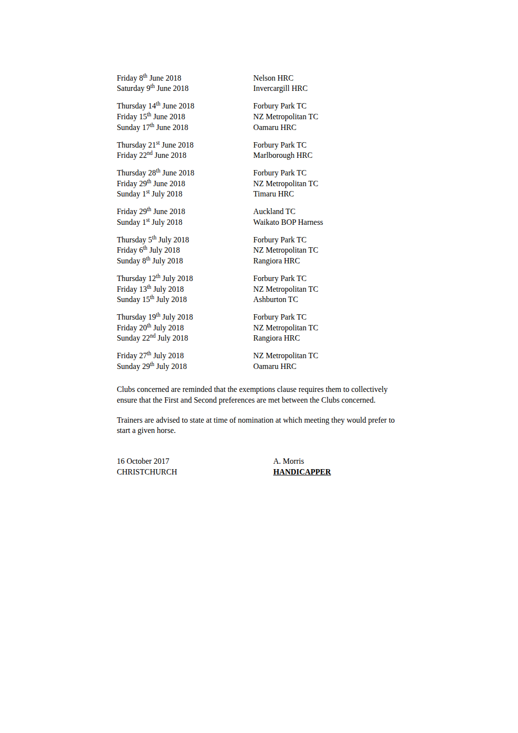| Friday 8 th June 2018 | Nelson HRC |
| Saturday 9 th June 2018 | Invercargill HRC |
| Thursday 14 th June 2018 | Forbury Park TC |
| Friday 15 th June 2018 | NZ Metropolitan TC |
| Sunday 17 th June 2018 | Oamaru HRC |
| Thursday 21 st June 2018 | Forbury Park TC |
| Friday 22 nd June 2018 | Marlborough HRC |
| Thursday 28 th June 2018 | Forbury Park TC |
| Friday 29 th June 2018 | NZ Metropolitan TC |
| Sunday 1 st July 2018 | Timaru HRC |
| Friday 29 th June 2018 | Auckland TC |
| Sunday 1 st July 2018 | Waikato BOP Harness |
| Thursday 5 th July 2018 | Forbury Park TC |
| Friday 6 th July 2018 | NZ Metropolitan TC |
| Sunday 8 th July 2018 | Rangiora HRC |
| Thursday 12 th July 2018 | Forbury Park TC |
| Friday 13 th July 2018 | NZ Metropolitan TC |
| Sunday 15 th July 2018 | Ashburton TC |
| Thursday 19 th July 2018 | Forbury Park TC |
| Friday 20 th July 2018 | NZ Metropolitan TC |
| Sunday 22 nd July 2018 | Rangiora HRC |
| Friday 27 th July 2018 | NZ Metropolitan TC |
| Sunday 29 th July 2018 | Oamaru HRC |
Clubs concerned are reminded that the exemptions clause requires them to collectively ensure that the First and Second preferences are met between the Clubs concerned.
Trainers are advised to state at time of nomination at which meeting they would prefer to start a given horse.
| 16 October 2017 | A. Morris |
| CHRISTCHURCH | HANDICAPPER |